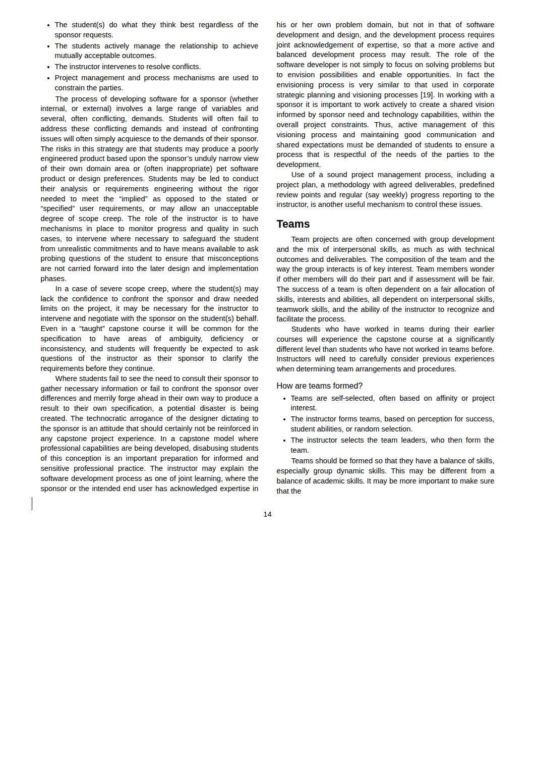The student(s) do what they think best regardless of the sponsor requests.
The students actively manage the relationship to achieve mutually acceptable outcomes.
The instructor intervenes to resolve conflicts.
Project management and process mechanisms are used to constrain the parties.
The process of developing software for a sponsor (whether internal, or external) involves a large range of variables and several, often conflicting, demands. Students will often fail to address these conflicting demands and instead of confronting issues will often simply acquiesce to the demands of their sponsor. The risks in this strategy are that students may produce a poorly engineered product based upon the sponsor’s unduly narrow view of their own domain area or (often inappropriate) pet software product or design preferences. Students may be led to conduct their analysis or requirements engineering without the rigor needed to meet the “implied” as opposed to the stated or “specified” user requirements, or may allow an unacceptable degree of scope creep. The role of the instructor is to have mechanisms in place to monitor progress and quality in such cases, to intervene where necessary to safeguard the student from unrealistic commitments and to have means available to ask probing questions of the student to ensure that misconceptions are not carried forward into the later design and implementation phases.
In a case of severe scope creep, where the student(s) may lack the confidence to confront the sponsor and draw needed limits on the project, it may be necessary for the instructor to intervene and negotiate with the sponsor on the student(s) behalf. Even in a “taught” capstone course it will be common for the specification to have areas of ambiguity, deficiency or inconsistency, and students will frequently be expected to ask questions of the instructor as their sponsor to clarify the requirements before they continue.
Where students fail to see the need to consult their sponsor to gather necessary information or fail to confront the sponsor over differences and merrily forge ahead in their own way to produce a result to their own specification, a potential disaster is being created. The technocratic arrogance of the designer dictating to the sponsor is an attitude that should certainly not be reinforced in any capstone project experience. In a capstone model where professional capabilities are being developed, disabusing students of this conception is an important preparation for informed and sensitive professional practice. The instructor may explain the software development process as one of joint learning, where the sponsor or the intended end user has acknowledged expertise in his or her own problem domain, but not in that of software development and design, and the development process requires joint acknowledgement of expertise, so that a more active and balanced development process may result. The role of the software developer is not simply to focus on solving problems but to envision possibilities and enable opportunities. In fact the envisioning process is very similar to that used in corporate strategic planning and visioning processes [19]. In working with a sponsor it is important to work actively to create a shared vision informed by sponsor need and technology capabilities, within the overall project constraints. Thus, active management of this visioning process and maintaining good communication and shared expectations must be demanded of students to ensure a process that is respectful of the needs of the parties to the development.
Use of a sound project management process, including a project plan, a methodology with agreed deliverables, predefined review points and regular (say weekly) progress reporting to the instructor, is another useful mechanism to control these issues.
Teams
Team projects are often concerned with group development and the mix of interpersonal skills, as much as with technical outcomes and deliverables. The composition of the team and the way the group interacts is of key interest. Team members wonder if other members will do their part and if assessment will be fair. The success of a team is often dependent on a fair allocation of skills, interests and abilities, all dependent on interpersonal skills, teamwork skills, and the ability of the instructor to recognize and facilitate the process.
Students who have worked in teams during their earlier courses will experience the capstone course at a significantly different level than students who have not worked in teams before. Instructors will need to carefully consider previous experiences when determining team arrangements and procedures.
How are teams formed?
Teams are self-selected, often based on affinity or project interest.
The instructor forms teams, based on perception for success, student abilities, or random selection.
The instructor selects the team leaders, who then form the team.
Teams should be formed so that they have a balance of skills, especially group dynamic skills. This may be different from a balance of academic skills. It may be more important to make sure that the
14